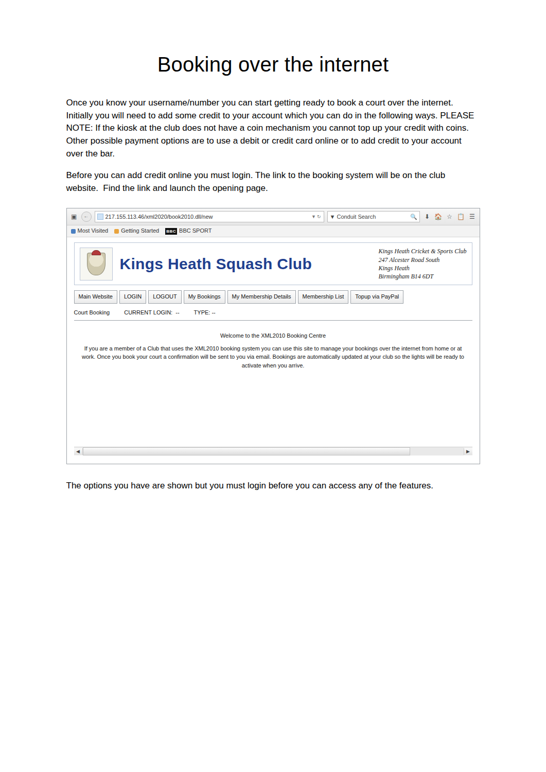Booking over the internet
Once you know your username/number you can start getting ready to book a court over the internet. Initially you will need to add some credit to your account which you can do in the following ways. PLEASE NOTE: If the kiosk at the club does not have a coin mechanism you cannot top up your credit with coins. Other possible payment options are to use a debit or credit card online or to add credit to your account over the bar.
Before you can add credit online you must login. The link to the booking system will be on the club website. Find the link and launch the opening page.
▣ ←
217.155.113.46/xml2020/book2010.dll/new ▼ ↻
▼ Conduit Search 🔍
⬇ 🏠 ☆ 📋 ☰
Most Visited Getting Started BBCBBC SPORT
Kings Heath Squash Club
Kings Heath Cricket & Sports Club
247 Alcester Road South
Kings Heath
Birmingham B14 6DT
Main Website
LOGIN
LOGOUT
My Bookings
My Membership Details
Membership List
Topup via PayPal
Court Booking CURRENT LOGIN: -- TYPE: --
Welcome to the XML2010 Booking Centre
If you are a member of a Club that uses the XML2010 booking system you can use this site to manage your bookings over the internet from home or at work. Once you book your court a confirmation will be sent to you via email. Bookings are automatically updated at your club so the lights will be ready to activate when you arrive.
◀
▶
The options you have are shown but you must login before you can access any of the features.